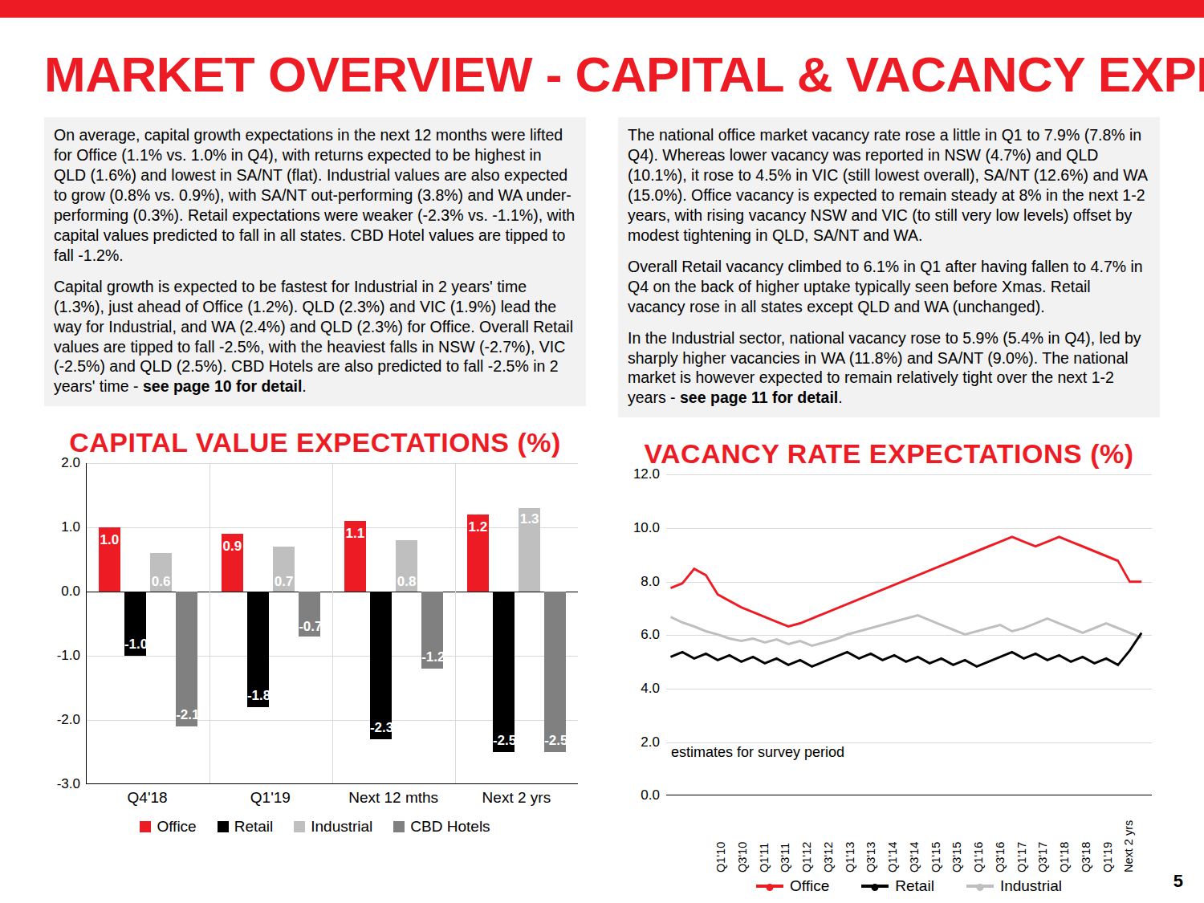MARKET OVERVIEW - CAPITAL & VACANCY EXPECTATIONS
On average, capital growth expectations in the next 12 months were lifted for Office (1.1% vs. 1.0% in Q4), with returns expected to be highest in QLD (1.6%) and lowest in SA/NT (flat). Industrial values are also expected to grow (0.8% vs. 0.9%), with SA/NT out-performing (3.8%) and WA under-performing (0.3%). Retail expectations were weaker (-2.3% vs. -1.1%), with capital values predicted to fall in all states. CBD Hotel values are tipped to fall -1.2%.
Capital growth is expected to be fastest for Industrial in 2 years' time (1.3%), just ahead of Office (1.2%). QLD (2.3%) and VIC (1.9%) lead the way for Industrial, and WA (2.4%) and QLD (2.3%) for Office. Overall Retail values are tipped to fall -2.5%, with the heaviest falls in NSW (-2.7%), VIC (-2.5%) and QLD (2.5%). CBD Hotels are also predicted to fall -2.5% in 2 years' time - see page 10 for detail.
CAPITAL VALUE EXPECTATIONS (%)
2.0
1.0
0.0
-1.0
-2.0
-3.0
1.0
-1.0
0.6
-2.1
0.9
-1.8
0.7
-0.7
1.1
-2.3
0.8
-1.2
1.2
-2.5
1.3
-2.5
Q4'18
Q1'19
Next 12 mths
Next 2 yrs
Office Retail Industrial CBD Hotels
The national office market vacancy rate rose a little in Q1 to 7.9% (7.8% in Q4). Whereas lower vacancy was reported in NSW (4.7%) and QLD (10.1%), it rose to 4.5% in VIC (still lowest overall), SA/NT (12.6%) and WA (15.0%). Office vacancy is expected to remain steady at 8% in the next 1-2 years, with rising vacancy NSW and VIC (to still very low levels) offset by modest tightening in QLD, SA/NT and WA.
Overall Retail vacancy climbed to 6.1% in Q1 after having fallen to 4.7% in Q4 on the back of higher uptake typically seen before Xmas. Retail vacancy rose in all states except QLD and WA (unchanged).
In the Industrial sector, national vacancy rose to 5.9% (5.4% in Q4), led by sharply higher vacancies in WA (11.8%) and SA/NT (9.0%). The national market is however expected to remain relatively tight over the next 1-2 years - see page 11 for detail.
VACANCY RATE EXPECTATIONS (%)
12.0
10.0
8.0
6.0
4.0
2.0
0.0
estimates for survey period
Q1'10
Q3'10
Q1'11
Q3'11
Q1'12
Q3'12
Q1'13
Q3'13
Q1'14
Q3'14
Q1'15
Q3'15
Q1'16
Q3'16
Q1'17
Q3'17
Q1'18
Q3'18
Q1'19
Next 2 yrs
Office Retail Industrial
5